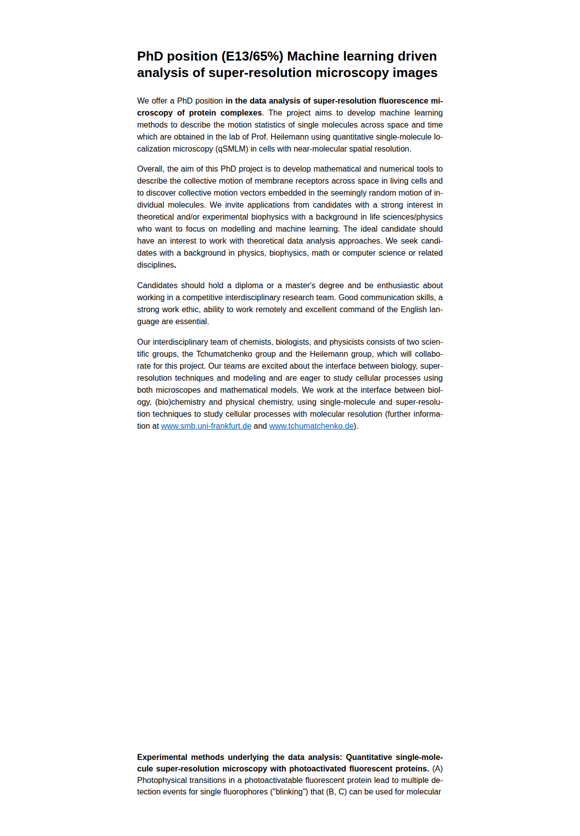PhD position (E13/65%) Machine learning driven analysis of super-resolution microscopy images
We offer a PhD position in the data analysis of super-resolution fluorescence microscopy of protein complexes. The project aims to develop machine learning methods to describe the motion statistics of single molecules across space and time which are obtained in the lab of Prof. Heilemann using quantitative single-molecule localization microscopy (qSMLM) in cells with near-molecular spatial resolution.
Overall, the aim of this PhD project is to develop mathematical and numerical tools to describe the collective motion of membrane receptors across space in living cells and to discover collective motion vectors embedded in the seemingly random motion of individual molecules. We invite applications from candidates with a strong interest in theoretical and/or experimental biophysics with a background in life sciences/physics who want to focus on modelling and machine learning. The ideal candidate should have an interest to work with theoretical data analysis approaches. We seek candidates with a background in physics, biophysics, math or computer science or related disciplines.
Candidates should hold a diploma or a master's degree and be enthusiastic about working in a competitive interdisciplinary research team. Good communication skills, a strong work ethic, ability to work remotely and excellent command of the English language are essential.
Our interdisciplinary team of chemists, biologists, and physicists consists of two scientific groups, the Tchumatchenko group and the Heilemann group, which will collaborate for this project. Our teams are excited about the interface between biology, super-resolution techniques and modeling and are eager to study cellular processes using both microscopes and mathematical models. We work at the interface between biology, (bio)chemistry and physical chemistry, using single-molecule and super-resolution techniques to study cellular processes with molecular resolution (further information at www.smb.uni-frankfurt.de and www.tchumatchenko.de).
Experimental methods underlying the data analysis: Quantitative single-molecule super-resolution microscopy with photoactivated fluorescent proteins. (A) Photophysical transitions in a photoactivatable fluorescent protein lead to multiple detection events for single fluorophores ("blinking") that (B, C) can be used for molecular